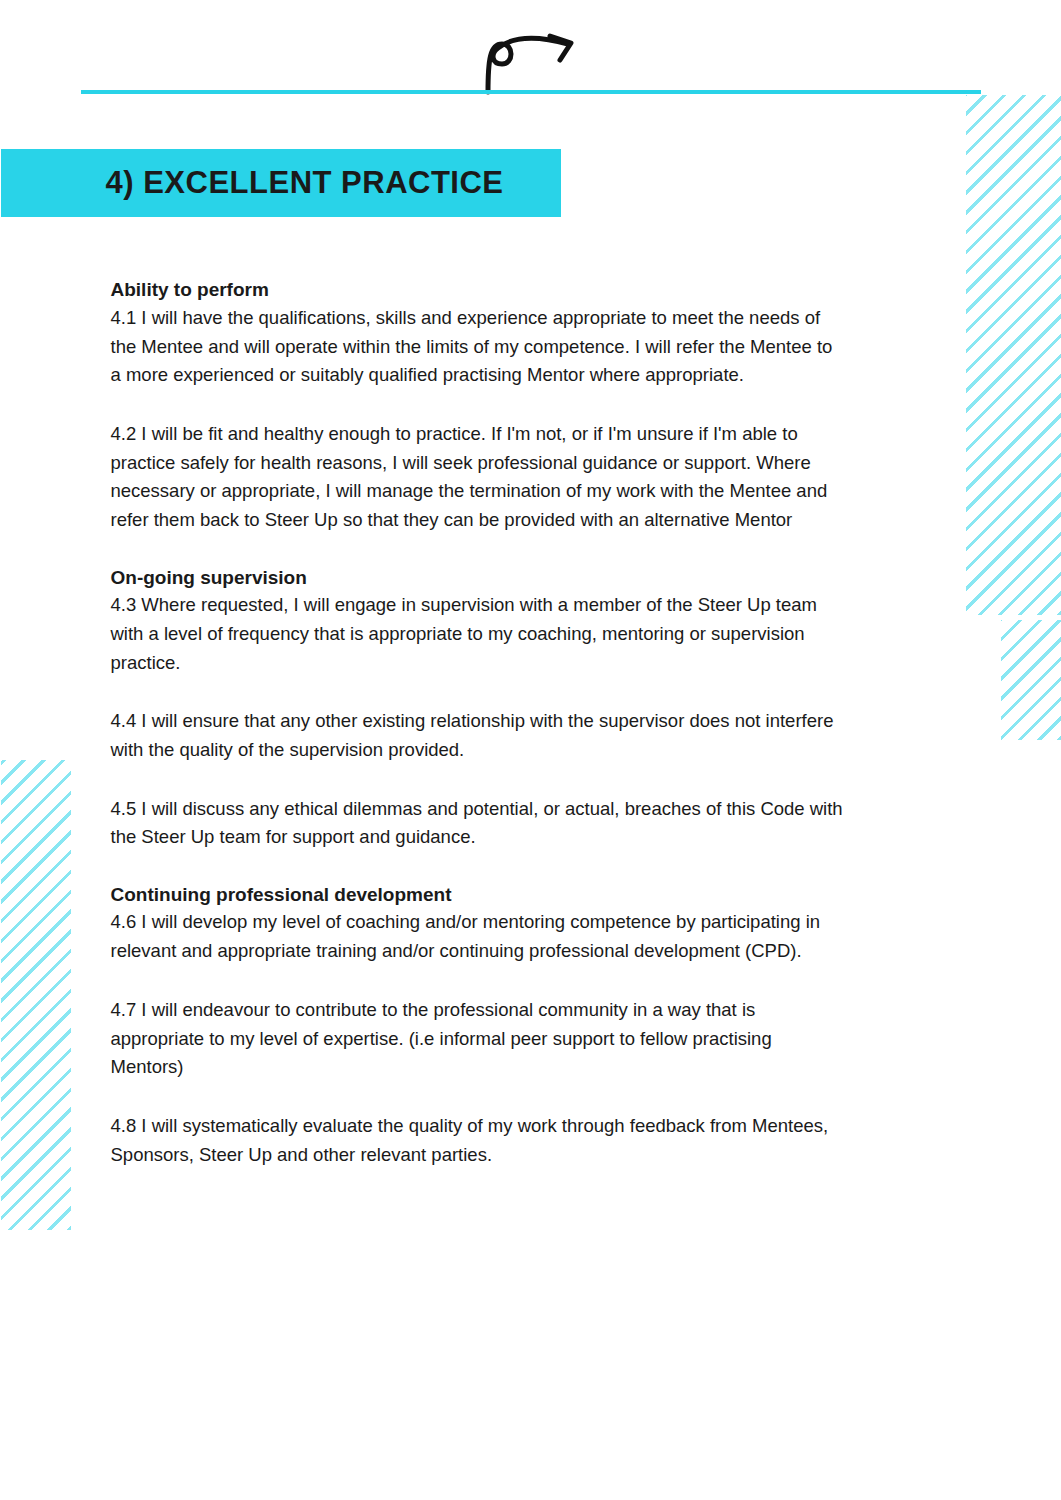4) EXCELLENT PRACTICE
Ability to perform
4.1 I will have the qualifications, skills and experience appropriate to meet the needs of the Mentee and will operate within the limits of my competence. I will refer the Mentee to a more experienced or suitably qualified practising Mentor where appropriate.
4.2 I will be fit and healthy enough to practice. If I'm not, or if I'm unsure if I'm able to practice safely for health reasons, I will seek professional guidance or support. Where necessary or appropriate, I will manage the termination of my work with the Mentee and refer them back to Steer Up so that they can be provided with an alternative Mentor
On-going supervision
4.3 Where requested, I will engage in supervision with a member of the Steer Up team with a level of frequency that is appropriate to my coaching, mentoring or supervision practice.
4.4 I will ensure that any other existing relationship with the supervisor does not interfere with the quality of the supervision provided.
4.5 I will discuss any ethical dilemmas and potential, or actual, breaches of this Code with the Steer Up team for support and guidance.
Continuing professional development
4.6 I will develop my level of coaching and/or mentoring competence by participating in relevant and appropriate training and/or continuing professional development (CPD).
4.7 I will endeavour to contribute to the professional community in a way that is appropriate to my level of expertise. (i.e informal peer support to fellow practising Mentors)
4.8 I will systematically evaluate the quality of my work through feedback from Mentees, Sponsors, Steer Up and other relevant parties.